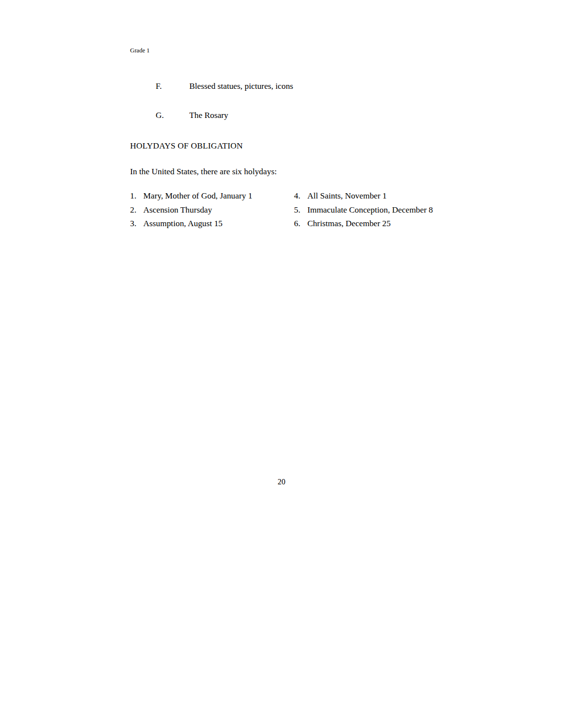Grade 1
F. Blessed statues, pictures, icons
G. The Rosary
HOLYDAYS OF OBLIGATION
In the United States, there are six holydays:
| 1. | Mary, Mother of God, January 1 | 4. | All Saints, November 1 |
| 2. | Ascension Thursday | 5. | Immaculate Conception, December 8 |
| 3. | Assumption, August 15 | 6. | Christmas, December 25 |
20